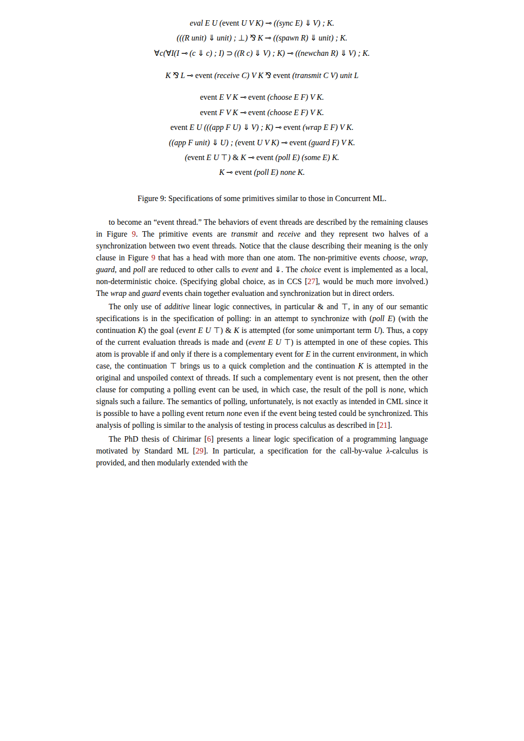eval E U (event U V K) ⊸ ((sync E) ⇓ V) ; K.
(((R unit) ⇓ unit) ; ⊥) ⅋ K ⊸ ((spawn R) ⇓ unit) ; K.
∀c(∀I(I ⊸ (c ⇓ c) ; I) ⊃ ((R c) ⇓ V) ; K) ⊸ ((newchan R) ⇓ V) ; K.
K ⅋ L ⊸ event (receive C) V K ⅋ event (transmit C V) unit L
event E V K ⊸ event (choose E F) V K.
event F V K ⊸ event (choose E F) V K.
event E U (((app F U) ⇓ V) ; K) ⊸ event (wrap E F) V K.
((app F unit) ⇓ U) ; (event U V K) ⊸ event (guard F) V K.
(event E U ⊤) & K ⊸ event (poll E) (some E) K.
K ⊸ event (poll E) none K.
Figure 9: Specifications of some primitives similar to those in Concurrent ML.
to become an “event thread.” The behaviors of event threads are described by the remaining clauses in Figure 9. The primitive events are transmit and receive and they represent two halves of a synchronization between two event threads. Notice that the clause describing their meaning is the only clause in Figure 9 that has a head with more than one atom. The non-primitive events choose, wrap, guard, and poll are reduced to other calls to event and ⇓. The choice event is implemented as a local, non-deterministic choice. (Specifying global choice, as in CCS [27], would be much more involved.) The wrap and guard events chain together evaluation and synchronization but in direct orders.
The only use of additive linear logic connectives, in particular & and ⊤, in any of our semantic specifications is in the specification of polling: in an attempt to synchronize with (poll E) (with the continuation K) the goal (event E U ⊤) & K is attempted (for some unimportant term U). Thus, a copy of the current evaluation threads is made and (event E U ⊤) is attempted in one of these copies. This atom is provable if and only if there is a complementary event for E in the current environment, in which case, the continuation ⊤ brings us to a quick completion and the continuation K is attempted in the original and unspoiled context of threads. If such a complementary event is not present, then the other clause for computing a polling event can be used, in which case, the result of the poll is none, which signals such a failure. The semantics of polling, unfortunately, is not exactly as intended in CML since it is possible to have a polling event return none even if the event being tested could be synchronized. This analysis of polling is similar to the analysis of testing in process calculus as described in [21].
The PhD thesis of Chirimar [6] presents a linear logic specification of a programming language motivated by Standard ML [29]. In particular, a specification for the call-by-value λ-calculus is provided, and then modularly extended with the